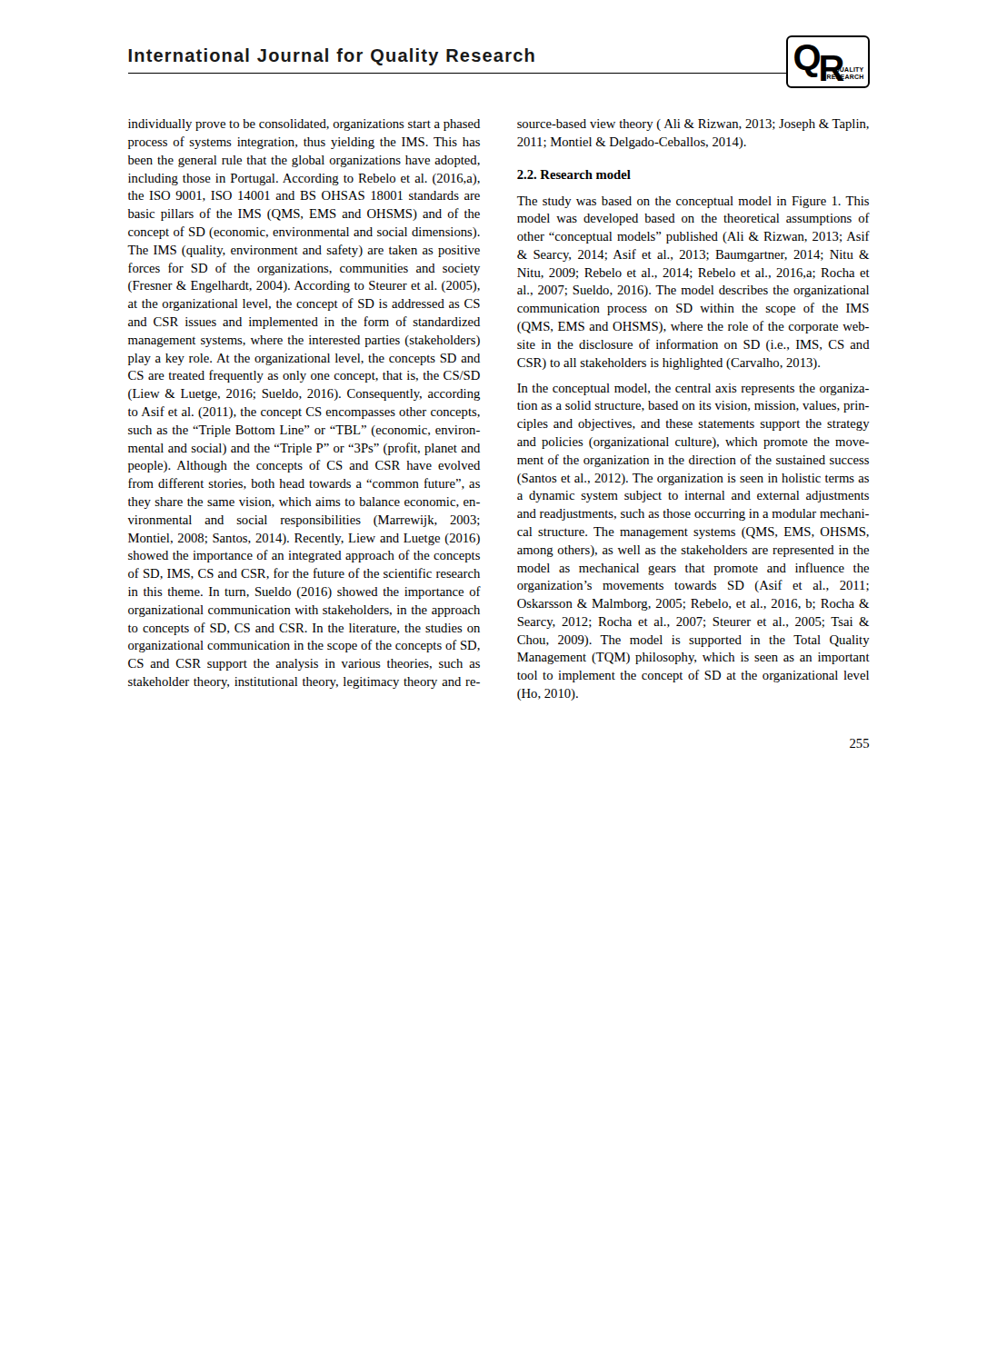International Journal for Quality Research
Q R QUALITY
RESEARCH
individually prove to be consolidated, organizations start a phased process of systems integration, thus yielding the IMS. This has been the general rule that the global organizations have adopted, including those in Portugal. According to Rebelo et al. (2016,a), the ISO 9001, ISO 14001 and BS OHSAS 18001 standards are basic pillars of the IMS (QMS, EMS and OHSMS) and of the concept of SD (economic, environmental and social dimensions). The IMS (quality, environment and safety) are taken as positive forces for SD of the organizations, communities and society (Fresner & Engelhardt, 2004). According to Steurer et al. (2005), at the organizational level, the concept of SD is addressed as CS and CSR issues and implemented in the form of standardized management systems, where the interested parties (stakeholders) play a key role. At the organizational level, the concepts SD and CS are treated frequently as only one concept, that is, the CS/SD (Liew & Luetge, 2016; Sueldo, 2016). Consequently, according to Asif et al. (2011), the concept CS encompasses other concepts, such as the “Triple Bottom Line” or “TBL” (economic, environmental and social) and the “Triple P” or “3Ps” (profit, planet and people). Although the concepts of CS and CSR have evolved from different stories, both head towards a “common future”, as they share the same vision, which aims to balance economic, environmental and social responsibilities (Marrewijk, 2003; Montiel, 2008; Santos, 2014). Recently, Liew and Luetge (2016) showed the importance of an integrated approach of the concepts of SD, IMS, CS and CSR, for the future of the scientific research in this theme. In turn, Sueldo (2016) showed the importance of organizational communication with stakeholders, in the approach to concepts of SD, CS and CSR. In the literature, the studies on organizational communication in the scope of the concepts of SD, CS and CSR support the analysis in various theories, such as stakeholder theory, institutional theory, legitimacy theory and resource-based view theory ( Ali & Rizwan, 2013; Joseph & Taplin, 2011; Montiel & Delgado-Ceballos, 2014).
2.2. Research model
The study was based on the conceptual model in Figure 1. This model was developed based on the theoretical assumptions of other “conceptual models” published (Ali & Rizwan, 2013; Asif & Searcy, 2014; Asif et al., 2013; Baumgartner, 2014; Nitu & Nitu, 2009; Rebelo et al., 2014; Rebelo et al., 2016,a; Rocha et al., 2007; Sueldo, 2016). The model describes the organizational communication process on SD within the scope of the IMS (QMS, EMS and OHSMS), where the role of the corporate website in the disclosure of information on SD (i.e., IMS, CS and CSR) to all stakeholders is highlighted (Carvalho, 2013).
In the conceptual model, the central axis represents the organization as a solid structure, based on its vision, mission, values, principles and objectives, and these statements support the strategy and policies (organizational culture), which promote the movement of the organization in the direction of the sustained success (Santos et al., 2012). The organization is seen in holistic terms as a dynamic system subject to internal and external adjustments and readjustments, such as those occurring in a modular mechanical structure. The management systems (QMS, EMS, OHSMS, among others), as well as the stakeholders are represented in the model as mechanical gears that promote and influence the organization’s movements towards SD (Asif et al., 2011; Oskarsson & Malmborg, 2005; Rebelo, et al., 2016, b; Rocha & Searcy, 2012; Rocha et al., 2007; Steurer et al., 2005; Tsai & Chou, 2009). The model is supported in the Total Quality Management (TQM) philosophy, which is seen as an important tool to implement the concept of SD at the organizational level (Ho, 2010).
255